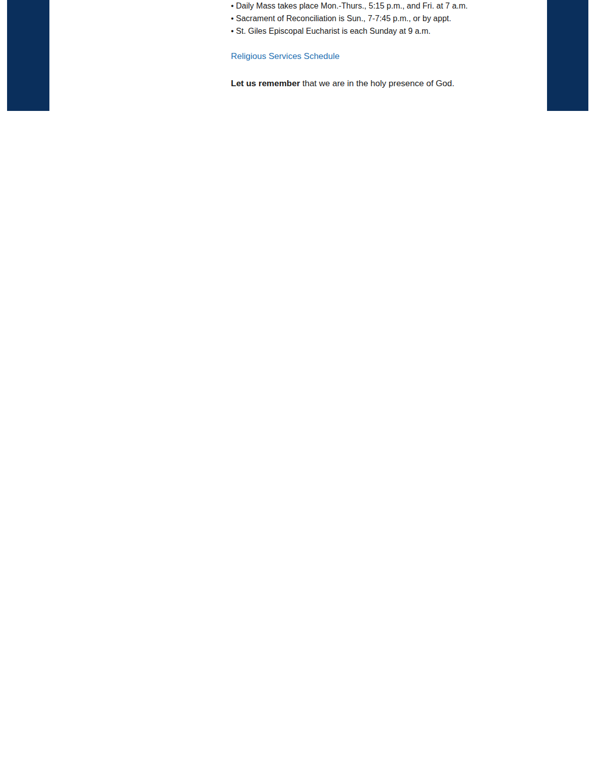Daily Mass takes place Mon.-Thurs., 5:15 p.m., and Fri. at 7 a.m.
Sacrament of Reconciliation is Sun., 7-7:45 p.m., or by appt.
St. Giles Episcopal Eucharist is each Sunday at 9 a.m.
Religious Services Schedule
Let us remember that we are in the holy presence of God.